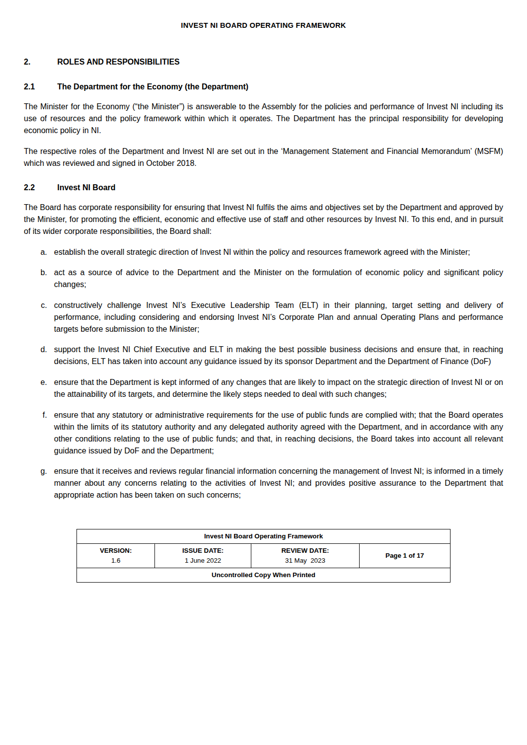INVEST NI BOARD OPERATING FRAMEWORK
2. ROLES AND RESPONSIBILITIES
2.1 The Department for the Economy (the Department)
The Minister for the Economy (“the Minister”) is answerable to the Assembly for the policies and performance of Invest NI including its use of resources and the policy framework within which it operates. The Department has the principal responsibility for developing economic policy in NI.
The respective roles of the Department and Invest NI are set out in the ‘Management Statement and Financial Memorandum’ (MSFM) which was reviewed and signed in October 2018.
2.2 Invest NI Board
The Board has corporate responsibility for ensuring that Invest NI fulfils the aims and objectives set by the Department and approved by the Minister, for promoting the efficient, economic and effective use of staff and other resources by Invest NI. To this end, and in pursuit of its wider corporate responsibilities, the Board shall:
establish the overall strategic direction of Invest NI within the policy and resources framework agreed with the Minister;
act as a source of advice to the Department and the Minister on the formulation of economic policy and significant policy changes;
constructively challenge Invest NI’s Executive Leadership Team (ELT) in their planning, target setting and delivery of performance, including considering and endorsing Invest NI’s Corporate Plan and annual Operating Plans and performance targets before submission to the Minister;
support the Invest NI Chief Executive and ELT in making the best possible business decisions and ensure that, in reaching decisions, ELT has taken into account any guidance issued by its sponsor Department and the Department of Finance (DoF)
ensure that the Department is kept informed of any changes that are likely to impact on the strategic direction of Invest NI or on the attainability of its targets, and determine the likely steps needed to deal with such changes;
ensure that any statutory or administrative requirements for the use of public funds are complied with; that the Board operates within the limits of its statutory authority and any delegated authority agreed with the Department, and in accordance with any other conditions relating to the use of public funds; and that, in reaching decisions, the Board takes into account all relevant guidance issued by DoF and the Department;
ensure that it receives and reviews regular financial information concerning the management of Invest NI; is informed in a timely manner about any concerns relating to the activities of Invest NI; and provides positive assurance to the Department that appropriate action has been taken on such concerns;
| Invest NI Board Operating Framework |
| VERSION: 1.6 | ISSUE DATE: 1 June 2022 | REVIEW DATE: 31 May 2023 | Page 1 of 17 |
| Uncontrolled Copy When Printed |